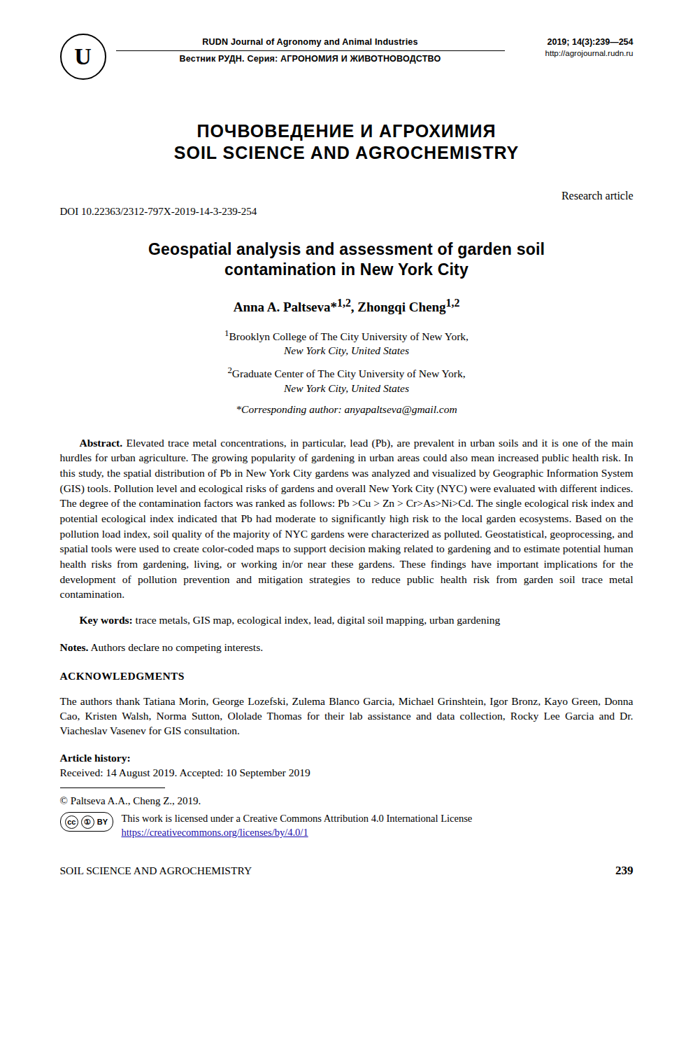U
RUDN Journal of Agronomy and Animal Industries
Вестник РУДН. Серия: АГРОНОМИЯ И ЖИВОТНОВОДСТВО
2019; 14(3):239—254
http://agrojournal.rudn.ru
ПОЧВОВЕДЕНИЕ И АГРОХИМИЯ
SOIL SCIENCE AND AGROCHEMISTRY
Research article
DOI 10.22363/2312-797X-2019-14-3-239-254
Geospatial analysis and assessment of garden soil
contamination in New York City
Anna A. Paltseva*1,2, Zhongqi Cheng1,2
1Brooklyn College of The City University of New York,
New York City, United States
2Graduate Center of The City University of New York,
New York City, United States
*Corresponding author: anyapaltseva@gmail.com
Abstract. Elevated trace metal concentrations, in particular, lead (Pb), are prevalent in urban soils and it is one of the main hurdles for urban agriculture. The growing popularity of gardening in urban areas could also mean increased public health risk. In this study, the spatial distribution of Pb in New York City gardens was analyzed and visualized by Geographic Information System (GIS) tools. Pollution level and ecological risks of gardens and overall New York City (NYC) were evaluated with different indices. The degree of the contamination factors was ranked as follows: Pb >Cu > Zn > Cr>As>Ni>Cd. The single ecological risk index and potential ecological index indicated that Pb had moderate to significantly high risk to the local garden ecosystems. Based on the pollution load index, soil quality of the majority of NYC gardens were characterized as polluted. Geostatistical, geoprocessing, and spatial tools were used to create color-coded maps to support decision making related to gardening and to estimate potential human health risks from gardening, living, or working in/or near these gardens. These findings have important implications for the development of pollution prevention and mitigation strategies to reduce public health risk from garden soil trace metal contamination.
Key words: trace metals, GIS map, ecological index, lead, digital soil mapping, urban gardening
Notes. Authors declare no competing interests.
ACKNOWLEDGMENTS
The authors thank Tatiana Morin, George Lozefski, Zulema Blanco Garcia, Michael Grinshtein, Igor Bronz, Kayo Green, Donna Cao, Kristen Walsh, Norma Sutton, Ololade Thomas for their lab assistance and data collection, Rocky Lee Garcia and Dr. Viacheslav Vasenev for GIS consultation.
Article history:
Received: 14 August 2019. Accepted: 10 September 2019
© Paltseva A.A., Cheng Z., 2019.
cc ① BY
This work is licensed under a Creative Commons Attribution 4.0 International License
https://creativecommons.org/licenses/by/4.0/1
SOIL SCIENCE AND AGROCHEMISTRY
239